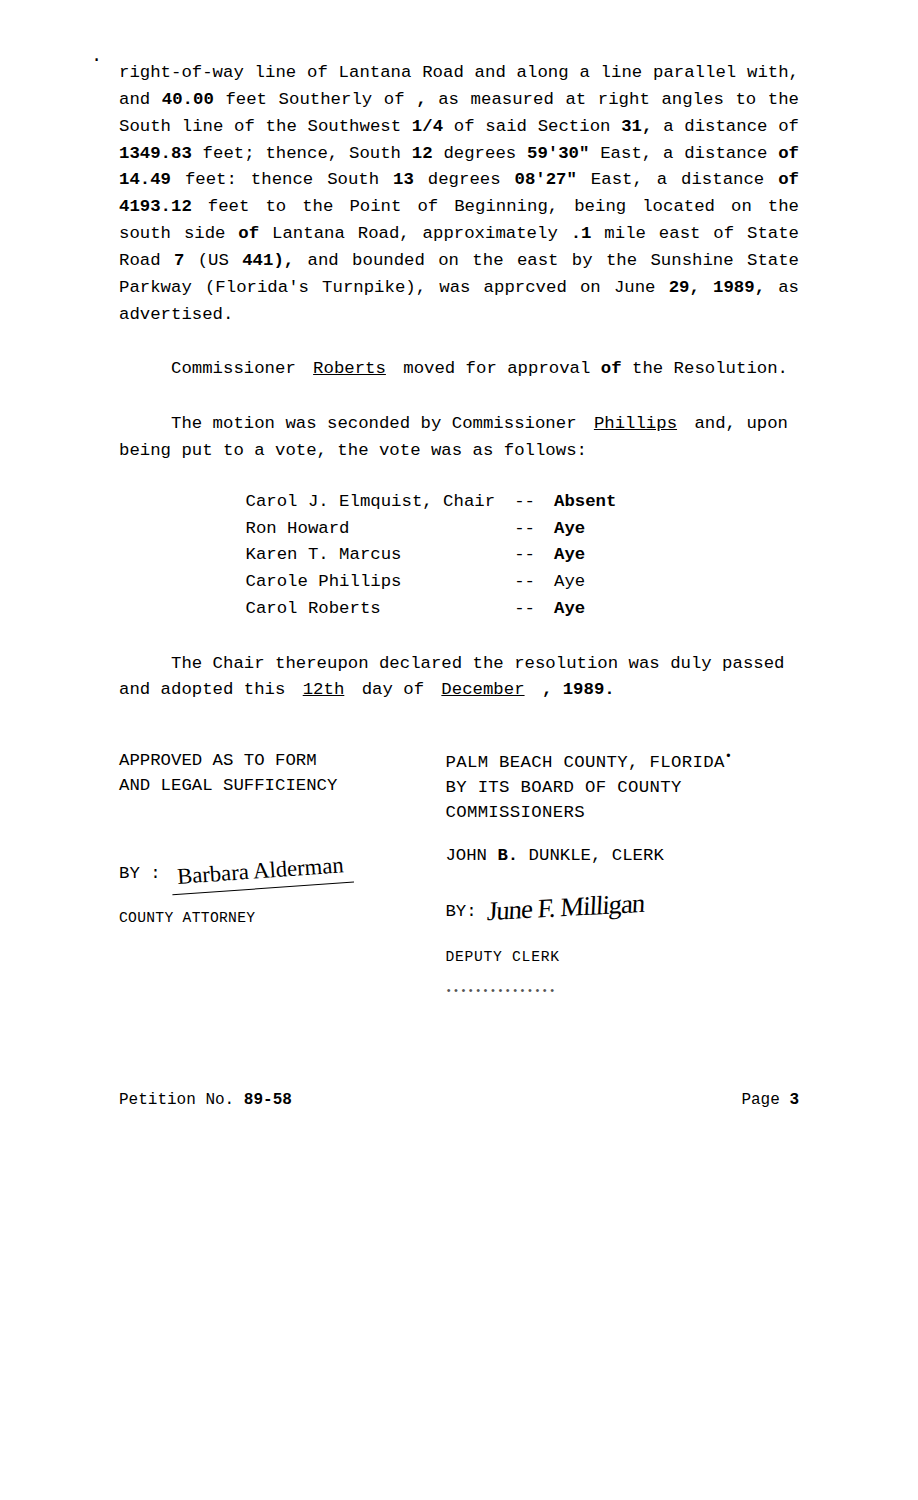.
right-of-way line of Lantana Road and along a line parallel with, and 40.00 feet Southerly of , as measured at right angles to the South line of the Southwest 1/4 of said Section 31, a distance of 1349.83 feet; thence, South 12 degrees 59'30" East, a distance of 14.49 feet: thence South 13 degrees 08'27" East, a distance of 4193.12 feet to the Point of Beginning, being located on the south side of Lantana Road, approximately .1 mile east of State Road 7 (US 441), and bounded on the east by the Sunshine State Parkway (Florida's Turnpike), was apprcved on June 29, 1989, as advertised.
Commissioner Roberts moved for approval of the Resolution.
The motion was seconded by Commissioner Phillips and, upon being put to a vote, the vote was as follows:
| Carol J. Elmquist, Chair | -- | Absent |
| Ron Howard | -- | Aye |
| Karen T. Marcus | -- | Aye |
| Carole Phillips | -- | Aye |
| Carol Roberts | -- | Aye |
The Chair thereupon declared the resolution was duly passed and adopted this 12th day of December , 1989.
| APPROVED AS TO FORM AND LEGAL SUFFICIENCY BY : Barbara Alderman COUNTY ATTORNEY | PALM BEACH COUNTY, FLORIDA • BY ITS BOARD OF COUNTY COMMISSIONERS JOHN B. DUNKLE, CLERK BY: June F. Milligan DEPUTY CLERK ••••••••••••••• |
Petition No. 89-58 Page 3